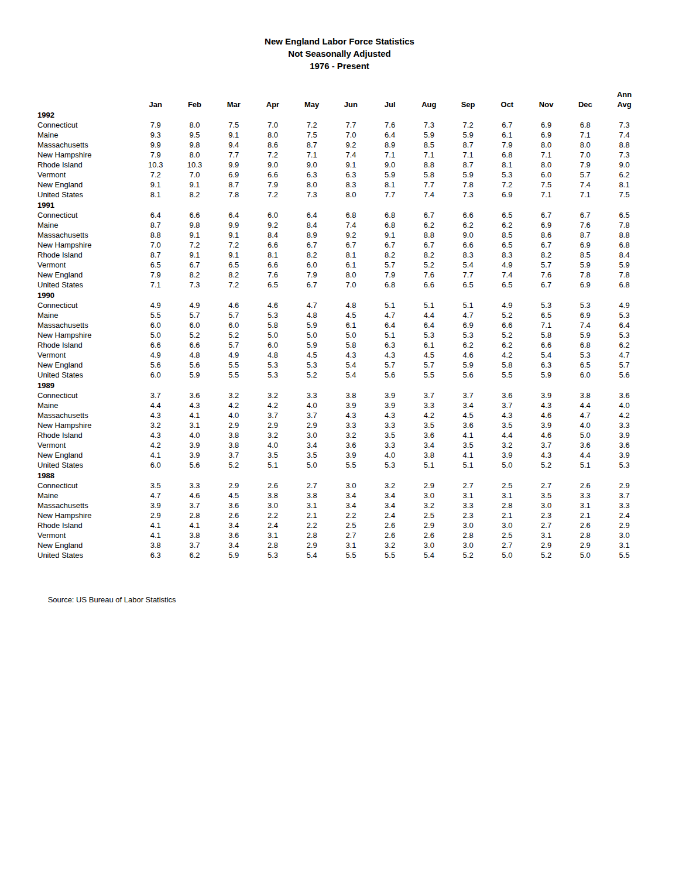New England Labor Force Statistics
Not Seasonally Adjusted
1976 - Present
| | | | | | | | | | | | | | Ann |
| --- | --- | --- | --- | --- | --- | --- | --- | --- | --- | --- | --- | --- | --- |
| | Jan | Feb | Mar | Apr | May | Jun | Jul | Aug | Sep | Oct | Nov | Dec | Avg |
| 1992 |
| Connecticut | 7.9 | 8.0 | 7.5 | 7.0 | 7.2 | 7.7 | 7.6 | 7.3 | 7.2 | 6.7 | 6.9 | 6.8 | 7.3 |
| Maine | 9.3 | 9.5 | 9.1 | 8.0 | 7.5 | 7.0 | 6.4 | 5.9 | 5.9 | 6.1 | 6.9 | 7.1 | 7.4 |
| Massachusetts | 9.9 | 9.8 | 9.4 | 8.6 | 8.7 | 9.2 | 8.9 | 8.5 | 8.7 | 7.9 | 8.0 | 8.0 | 8.8 |
| New Hampshire | 7.9 | 8.0 | 7.7 | 7.2 | 7.1 | 7.4 | 7.1 | 7.1 | 7.1 | 6.8 | 7.1 | 7.0 | 7.3 |
| Rhode Island | 10.3 | 10.3 | 9.9 | 9.0 | 9.0 | 9.1 | 9.0 | 8.8 | 8.7 | 8.1 | 8.0 | 7.9 | 9.0 |
| Vermont | 7.2 | 7.0 | 6.9 | 6.6 | 6.3 | 6.3 | 5.9 | 5.8 | 5.9 | 5.3 | 6.0 | 5.7 | 6.2 |
| New England | 9.1 | 9.1 | 8.7 | 7.9 | 8.0 | 8.3 | 8.1 | 7.7 | 7.8 | 7.2 | 7.5 | 7.4 | 8.1 |
| United States | 8.1 | 8.2 | 7.8 | 7.2 | 7.3 | 8.0 | 7.7 | 7.4 | 7.3 | 6.9 | 7.1 | 7.1 | 7.5 |
| 1991 |
| Connecticut | 6.4 | 6.6 | 6.4 | 6.0 | 6.4 | 6.8 | 6.8 | 6.7 | 6.6 | 6.5 | 6.7 | 6.7 | 6.5 |
| Maine | 8.7 | 9.8 | 9.9 | 9.2 | 8.4 | 7.4 | 6.8 | 6.2 | 6.2 | 6.2 | 6.9 | 7.6 | 7.8 |
| Massachusetts | 8.8 | 9.1 | 9.1 | 8.4 | 8.9 | 9.2 | 9.1 | 8.8 | 9.0 | 8.5 | 8.6 | 8.7 | 8.8 |
| New Hampshire | 7.0 | 7.2 | 7.2 | 6.6 | 6.7 | 6.7 | 6.7 | 6.7 | 6.6 | 6.5 | 6.7 | 6.9 | 6.8 |
| Rhode Island | 8.7 | 9.1 | 9.1 | 8.1 | 8.2 | 8.1 | 8.2 | 8.2 | 8.3 | 8.3 | 8.2 | 8.5 | 8.4 |
| Vermont | 6.5 | 6.7 | 6.5 | 6.6 | 6.0 | 6.1 | 5.7 | 5.2 | 5.4 | 4.9 | 5.7 | 5.9 | 5.9 |
| New England | 7.9 | 8.2 | 8.2 | 7.6 | 7.9 | 8.0 | 7.9 | 7.6 | 7.7 | 7.4 | 7.6 | 7.8 | 7.8 |
| United States | 7.1 | 7.3 | 7.2 | 6.5 | 6.7 | 7.0 | 6.8 | 6.6 | 6.5 | 6.5 | 6.7 | 6.9 | 6.8 |
| 1990 |
| Connecticut | 4.9 | 4.9 | 4.6 | 4.6 | 4.7 | 4.8 | 5.1 | 5.1 | 5.1 | 4.9 | 5.3 | 5.3 | 4.9 |
| Maine | 5.5 | 5.7 | 5.7 | 5.3 | 4.8 | 4.5 | 4.7 | 4.4 | 4.7 | 5.2 | 6.5 | 6.9 | 5.3 |
| Massachusetts | 6.0 | 6.0 | 6.0 | 5.8 | 5.9 | 6.1 | 6.4 | 6.4 | 6.9 | 6.6 | 7.1 | 7.4 | 6.4 |
| New Hampshire | 5.0 | 5.2 | 5.2 | 5.0 | 5.0 | 5.0 | 5.1 | 5.3 | 5.3 | 5.2 | 5.8 | 5.9 | 5.3 |
| Rhode Island | 6.6 | 6.6 | 5.7 | 6.0 | 5.9 | 5.8 | 6.3 | 6.1 | 6.2 | 6.2 | 6.6 | 6.8 | 6.2 |
| Vermont | 4.9 | 4.8 | 4.9 | 4.8 | 4.5 | 4.3 | 4.3 | 4.5 | 4.6 | 4.2 | 5.4 | 5.3 | 4.7 |
| New England | 5.6 | 5.6 | 5.5 | 5.3 | 5.3 | 5.4 | 5.7 | 5.7 | 5.9 | 5.8 | 6.3 | 6.5 | 5.7 |
| United States | 6.0 | 5.9 | 5.5 | 5.3 | 5.2 | 5.4 | 5.6 | 5.5 | 5.6 | 5.5 | 5.9 | 6.0 | 5.6 |
| 1989 |
| Connecticut | 3.7 | 3.6 | 3.2 | 3.2 | 3.3 | 3.8 | 3.9 | 3.7 | 3.7 | 3.6 | 3.9 | 3.8 | 3.6 |
| Maine | 4.4 | 4.3 | 4.2 | 4.2 | 4.0 | 3.9 | 3.9 | 3.3 | 3.4 | 3.7 | 4.3 | 4.4 | 4.0 |
| Massachusetts | 4.3 | 4.1 | 4.0 | 3.7 | 3.7 | 4.3 | 4.3 | 4.2 | 4.5 | 4.3 | 4.6 | 4.7 | 4.2 |
| New Hampshire | 3.2 | 3.1 | 2.9 | 2.9 | 2.9 | 3.3 | 3.3 | 3.5 | 3.6 | 3.5 | 3.9 | 4.0 | 3.3 |
| Rhode Island | 4.3 | 4.0 | 3.8 | 3.2 | 3.0 | 3.2 | 3.5 | 3.6 | 4.1 | 4.4 | 4.6 | 5.0 | 3.9 |
| Vermont | 4.2 | 3.9 | 3.8 | 4.0 | 3.4 | 3.6 | 3.3 | 3.4 | 3.5 | 3.2 | 3.7 | 3.6 | 3.6 |
| New England | 4.1 | 3.9 | 3.7 | 3.5 | 3.5 | 3.9 | 4.0 | 3.8 | 4.1 | 3.9 | 4.3 | 4.4 | 3.9 |
| United States | 6.0 | 5.6 | 5.2 | 5.1 | 5.0 | 5.5 | 5.3 | 5.1 | 5.1 | 5.0 | 5.2 | 5.1 | 5.3 |
| 1988 |
| Connecticut | 3.5 | 3.3 | 2.9 | 2.6 | 2.7 | 3.0 | 3.2 | 2.9 | 2.7 | 2.5 | 2.7 | 2.6 | 2.9 |
| Maine | 4.7 | 4.6 | 4.5 | 3.8 | 3.8 | 3.4 | 3.4 | 3.0 | 3.1 | 3.1 | 3.5 | 3.3 | 3.7 |
| Massachusetts | 3.9 | 3.7 | 3.6 | 3.0 | 3.1 | 3.4 | 3.4 | 3.2 | 3.3 | 2.8 | 3.0 | 3.1 | 3.3 |
| New Hampshire | 2.9 | 2.8 | 2.6 | 2.2 | 2.1 | 2.2 | 2.4 | 2.5 | 2.3 | 2.1 | 2.3 | 2.1 | 2.4 |
| Rhode Island | 4.1 | 4.1 | 3.4 | 2.4 | 2.2 | 2.5 | 2.6 | 2.9 | 3.0 | 3.0 | 2.7 | 2.6 | 2.9 |
| Vermont | 4.1 | 3.8 | 3.6 | 3.1 | 2.8 | 2.7 | 2.6 | 2.6 | 2.8 | 2.5 | 3.1 | 2.8 | 3.0 |
| New England | 3.8 | 3.7 | 3.4 | 2.8 | 2.9 | 3.1 | 3.2 | 3.0 | 3.0 | 2.7 | 2.9 | 2.9 | 3.1 |
| United States | 6.3 | 6.2 | 5.9 | 5.3 | 5.4 | 5.5 | 5.5 | 5.4 | 5.2 | 5.0 | 5.2 | 5.0 | 5.5 |
Source: US Bureau of Labor Statistics